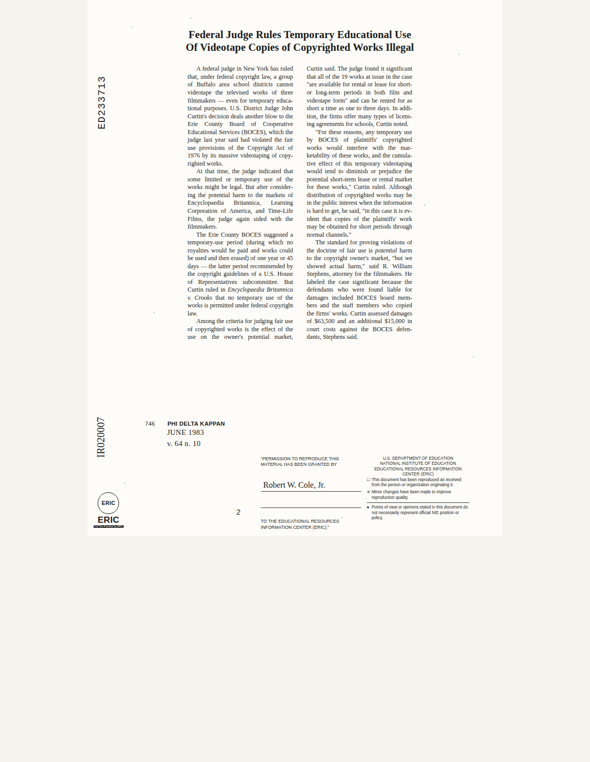ED233713
IR020007
ERIC
ERIC
Full Text Provided by ERIC
Federal Judge Rules Temporary Educational Use
Of Videotape Copies of Copyrighted Works Illegal
A federal judge in New York has ruled that, under federal copyright law, a group of Buffalo area school districts cannot videotape the televised works of three filmmakers — even for temporary educational purposes. U.S. District Judge John Curtin's decision deals another blow to the Erie County Board of Cooperative Educational Services (BOCES), which the judge last year said had violated the fair use provisions of the Copyright Act of 1976 by its massive videotaping of copyrighted works.
At that time, the judge indicated that some limited or temporary use of the works might be legal. But after considering the potential harm to the markets of Encyclopaedia Britannica, Learning Corporation of America, and Time-Life Films, the judge again sided with the filmmakers.
The Erie County BOCES suggested a temporary-use period (during which no royalties would be paid and works could be used and then erased) of one year or 45 days — the latter period recommended by the copyright guidelines of a U.S. House of Representatives subcommittee. But Curtin ruled in Encyclopaedia Britannica v. Crooks that no temporary use of the works is permitted under federal copyright law.
Among the criteria for judging fair use of copyrighted works is the effect of the use on the owner's potential market, Curtin said. The judge found it significant that all of the 19 works at issue in the case "are available for rental or lease for short- or long-term periods in both film and videotape form" and can be rented for as short a time as one to three days. In addition, the firms offer many types of licensing agreements for schools, Curtin noted.
"For these reasons, any temporary use by BOCES of plaintiffs' copyrighted works would interfere with the marketability of these works, and the cumulative effect of this temporary videotaping would tend to diminish or prejudice the potential short-term lease or rental market for these works," Curtin ruled. Although distribution of copyrighted works may be in the public interest when the information is hard to get, he said, "in this case it is evident that copies of the plaintiffs' work may be obtained for short periods through normal channels."
The standard for proving violations of the doctrine of fair use is potential harm to the copyright owner's market, "but we showed actual harm," said R. William Stephens, attorney for the filmmakers. He labeled the case significant because the defendants who were found liable for damages included BOCES board members and the staff members who copied the firms' works. Curtin assessed damages of $63,500 and an additional $15,000 in court costs against the BOCES defendants, Stephens said.
746 PHI DELTA KAPPAN
JUNE 1983
v. 64 n. 10
"PERMISSION TO REPRODUCE THIS MATERIAL HAS BEEN GRANTED BY
Robert W. Cole, Jr.
TO THE EDUCATIONAL RESOURCES INFORMATION CENTER (ERIC)."
U.S. DEPARTMENT OF EDUCATION
NATIONAL INSTITUTE OF EDUCATION
EDUCATIONAL RESOURCES INFORMATION
CENTER (ERIC)
☐This document has been reproduced as received from the person or organization originating it.
✕Minor changes have been made to improve reproduction quality.
●Points of view or opinions stated in this document do not necessarily represent official NIE position or policy.
2